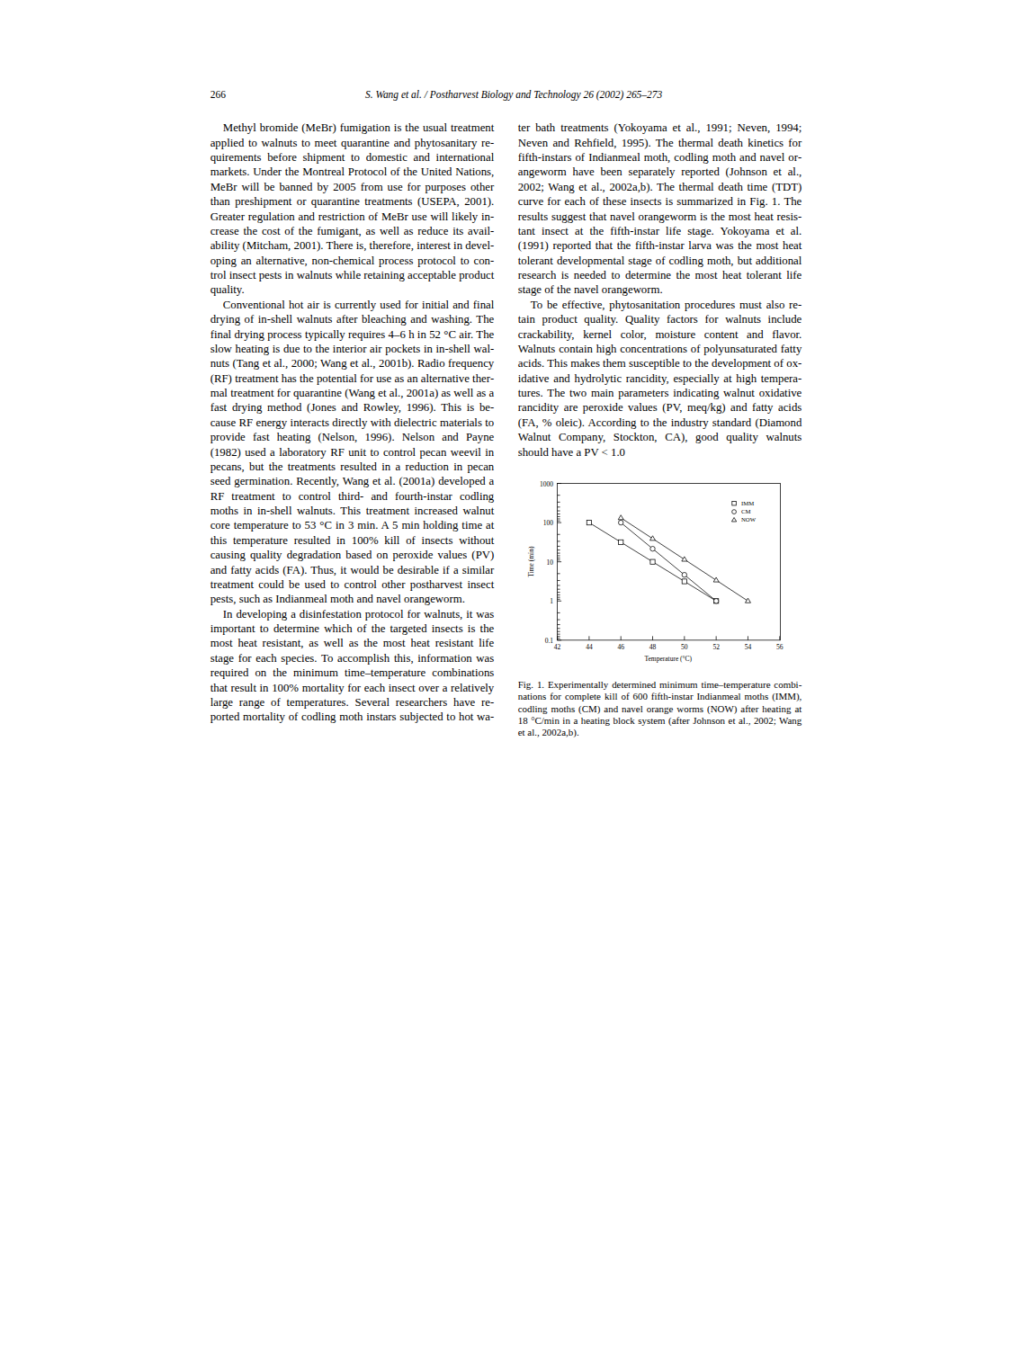266
S. Wang et al. / Postharvest Biology and Technology 26 (2002) 265–273
Methyl bromide (MeBr) fumigation is the usual treatment applied to walnuts to meet quarantine and phytosanitary requirements before shipment to domestic and international markets. Under the Montreal Protocol of the United Nations, MeBr will be banned by 2005 from use for purposes other than preshipment or quarantine treatments (USEPA, 2001). Greater regulation and restriction of MeBr use will likely increase the cost of the fumigant, as well as reduce its availability (Mitcham, 2001). There is, therefore, interest in developing an alternative, non-chemical process protocol to control insect pests in walnuts while retaining acceptable product quality.
Conventional hot air is currently used for initial and final drying of in-shell walnuts after bleaching and washing. The final drying process typically requires 4–6 h in 52 °C air. The slow heating is due to the interior air pockets in in-shell walnuts (Tang et al., 2000; Wang et al., 2001b). Radio frequency (RF) treatment has the potential for use as an alternative thermal treatment for quarantine (Wang et al., 2001a) as well as a fast drying method (Jones and Rowley, 1996). This is because RF energy interacts directly with dielectric materials to provide fast heating (Nelson, 1996). Nelson and Payne (1982) used a laboratory RF unit to control pecan weevil in pecans, but the treatments resulted in a reduction in pecan seed germination. Recently, Wang et al. (2001a) developed a RF treatment to control third- and fourth-instar codling moths in in-shell walnuts. This treatment increased walnut core temperature to 53 °C in 3 min. A 5 min holding time at this temperature resulted in 100% kill of insects without causing quality degradation based on peroxide values (PV) and fatty acids (FA). Thus, it would be desirable if a similar treatment could be used to control other postharvest insect pests, such as Indianmeal moth and navel orangeworm.
In developing a disinfestation protocol for walnuts, it was important to determine which of the targeted insects is the most heat resistant, as well as the most heat resistant life stage for each species. To accomplish this, information was required on the minimum time–temperature combinations that result in 100% mortality for each insect over a relatively large range of temperatures. Several researchers have reported mortality of codling moth instars subjected to hot water bath treatments (Yokoyama et al., 1991; Neven, 1994; Neven and Rehfield, 1995). The thermal death kinetics for fifth-instars of Indianmeal moth, codling moth and navel orangeworm have been separately reported (Johnson et al., 2002; Wang et al., 2002a,b). The thermal death time (TDT) curve for each of these insects is summarized in Fig. 1. The results suggest that navel orangeworm is the most heat resistant insect at the fifth-instar life stage. Yokoyama et al. (1991) reported that the fifth-instar larva was the most heat tolerant developmental stage of codling moth, but additional research is needed to determine the most heat tolerant life stage of the navel orangeworm.
To be effective, phytosanitation procedures must also retain product quality. Quality factors for walnuts include crackability, kernel color, moisture content and flavor. Walnuts contain high concentrations of polyunsaturated fatty acids. This makes them susceptible to the development of oxidative and hydrolytic rancidity, especially at high temperatures. The two main parameters indicating walnut oxidative rancidity are peroxide values (PV, meq/kg) and fatty acids (FA, % oleic). According to the industry standard (Diamond Walnut Company, Stockton, CA), good quality walnuts should have a PV < 1.0
1000 100 10 1 0.1 42 44 46 48 50 52 54 56 Temperature (°C) Time (min) IMM CM NOW
Fig. 1. Experimentally determined minimum time–temperature combinations for complete kill of 600 fifth-instar Indianmeal moths (IMM), codling moths (CM) and navel orange worms (NOW) after heating at 18 °C/min in a heating block system (after Johnson et al., 2002; Wang et al., 2002a,b).